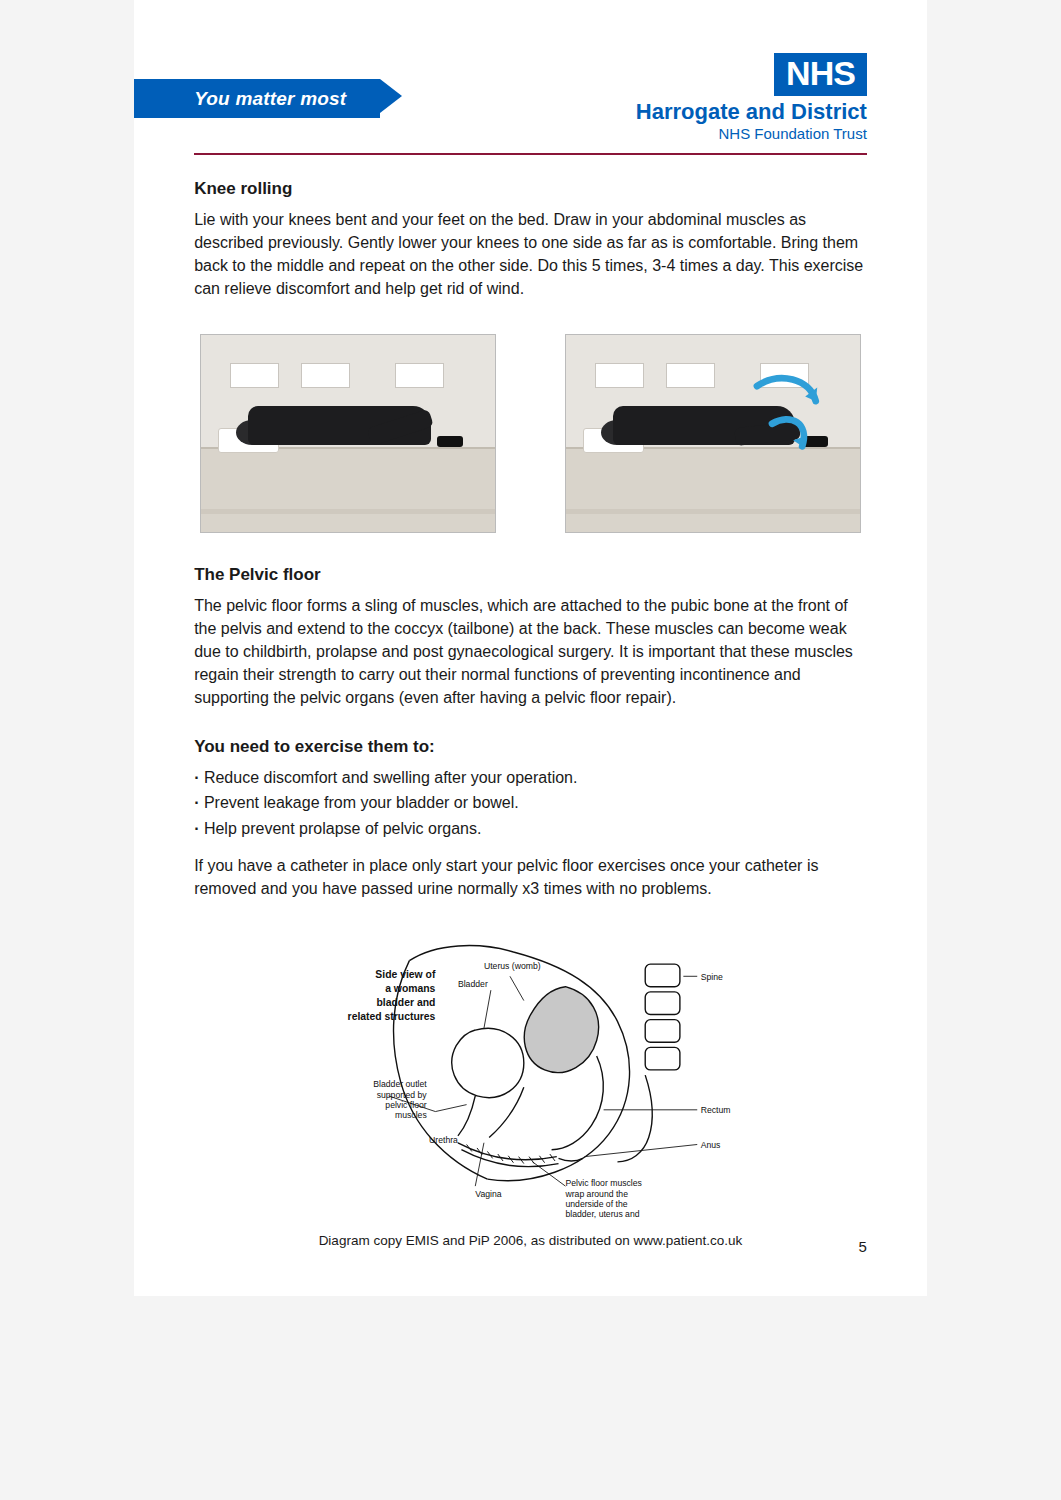You matter most
NHS
Harrogate and District
NHS Foundation Trust
Knee rolling
Lie with your knees bent and your feet on the bed. Draw in your abdominal muscles as described previously. Gently lower your knees to one side as far as is comfortable. Bring them back to the middle and repeat on the other side. Do this 5 times, 3-4 times a day. This exercise can relieve discomfort and help get rid of wind.
The Pelvic floor
The pelvic floor forms a sling of muscles, which are attached to the pubic bone at the front of the pelvis and extend to the coccyx (tailbone) at the back. These muscles can become weak due to childbirth, prolapse and post gynaecological surgery. It is important that these muscles regain their strength to carry out their normal functions of preventing incontinence and supporting the pelvic organs (even after having a pelvic floor repair).
You need to exercise them to:
Reduce discomfort and swelling after your operation.
Prevent leakage from your bladder or bowel.
Help prevent prolapse of pelvic organs.
If you have a catheter in place only start your pelvic floor exercises once your catheter is removed and you have passed urine normally x3 times with no problems.
Uterus (womb) Bladder Spine Rectum Anus Vagina Urethra Pelvic floor muscles wrap around the underside of the bladder, uterus and Bladder outlet supported by pelvic floor muscles Side view of a womans bladder and related structures
Diagram copy EMIS and PiP 2006, as distributed on www.patient.co.uk
5